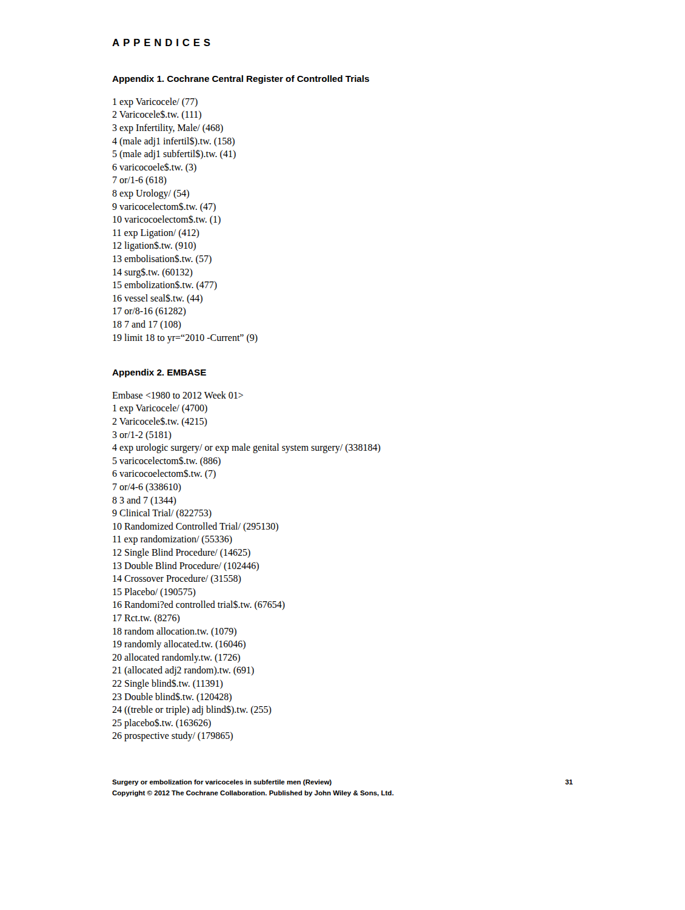APPENDICES
Appendix 1. Cochrane Central Register of Controlled Trials
1 exp Varicocele/ (77)
2 Varicocele$.tw. (111)
3 exp Infertility, Male/ (468)
4 (male adj1 infertil$).tw. (158)
5 (male adj1 subfertil$).tw. (41)
6 varicocoele$.tw. (3)
7 or/1-6 (618)
8 exp Urology/ (54)
9 varicocelectom$.tw. (47)
10 varicocoelectom$.tw. (1)
11 exp Ligation/ (412)
12 ligation$.tw. (910)
13 embolisation$.tw. (57)
14 surg$.tw. (60132)
15 embolization$.tw. (477)
16 vessel seal$.tw. (44)
17 or/8-16 (61282)
18 7 and 17 (108)
19 limit 18 to yr=“2010 -Current” (9)
Appendix 2. EMBASE
Embase <1980 to 2012 Week 01>
1 exp Varicocele/ (4700)
2 Varicocele$.tw. (4215)
3 or/1-2 (5181)
4 exp urologic surgery/ or exp male genital system surgery/ (338184)
5 varicocelectom$.tw. (886)
6 varicocoelectom$.tw. (7)
7 or/4-6 (338610)
8 3 and 7 (1344)
9 Clinical Trial/ (822753)
10 Randomized Controlled Trial/ (295130)
11 exp randomization/ (55336)
12 Single Blind Procedure/ (14625)
13 Double Blind Procedure/ (102446)
14 Crossover Procedure/ (31558)
15 Placebo/ (190575)
16 Randomi?ed controlled trial$.tw. (67654)
17 Rct.tw. (8276)
18 random allocation.tw. (1079)
19 randomly allocated.tw. (16046)
20 allocated randomly.tw. (1726)
21 (allocated adj2 random).tw. (691)
22 Single blind$.tw. (11391)
23 Double blind$.tw. (120428)
24 ((treble or triple) adj blind$).tw. (255)
25 placebo$.tw. (163626)
26 prospective study/ (179865)
31 Surgery or embolization for varicoceles in subfertile men (Review)
Copyright © 2012 The Cochrane Collaboration. Published by John Wiley & Sons, Ltd.